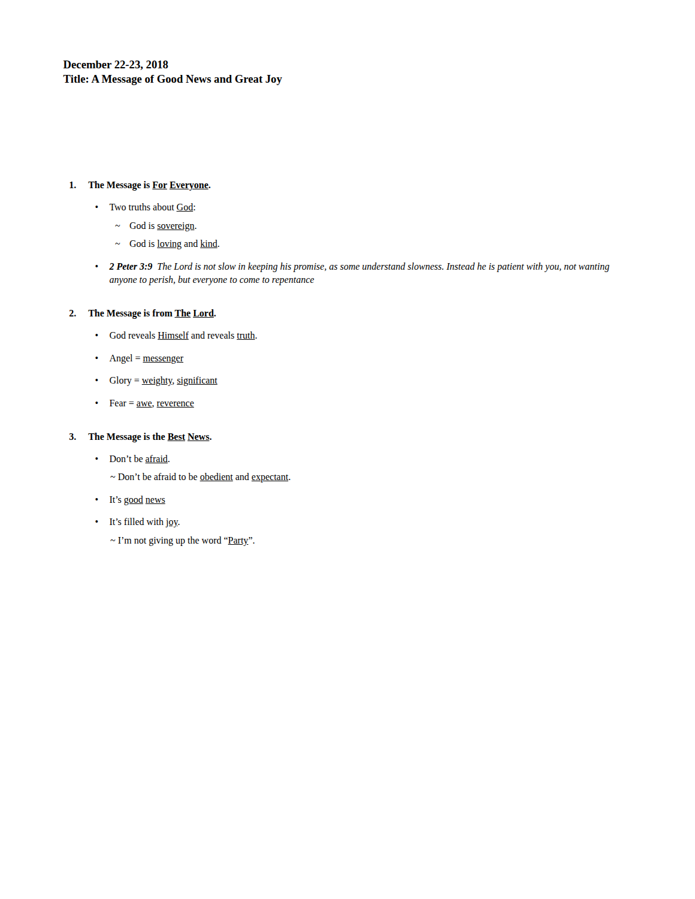December 22-23, 2018
Title: A Message of Good News and Great Joy
The Message is For Everyone.
Two truths about God:
God is sovereign.
God is loving and kind.
2 Peter 3:9 The Lord is not slow in keeping his promise, as some understand slowness. Instead he is patient with you, not wanting anyone to perish, but everyone to come to repentance
The Message is from The Lord.
God reveals Himself and reveals truth.
Angel = messenger
Glory = weighty, significant
Fear = awe, reverence
The Message is the Best News.
Don’t be afraid.
~ Don’t be afraid to be obedient and expectant.
It’s good news
It’s filled with joy.
~ I’m not giving up the word “Party”.